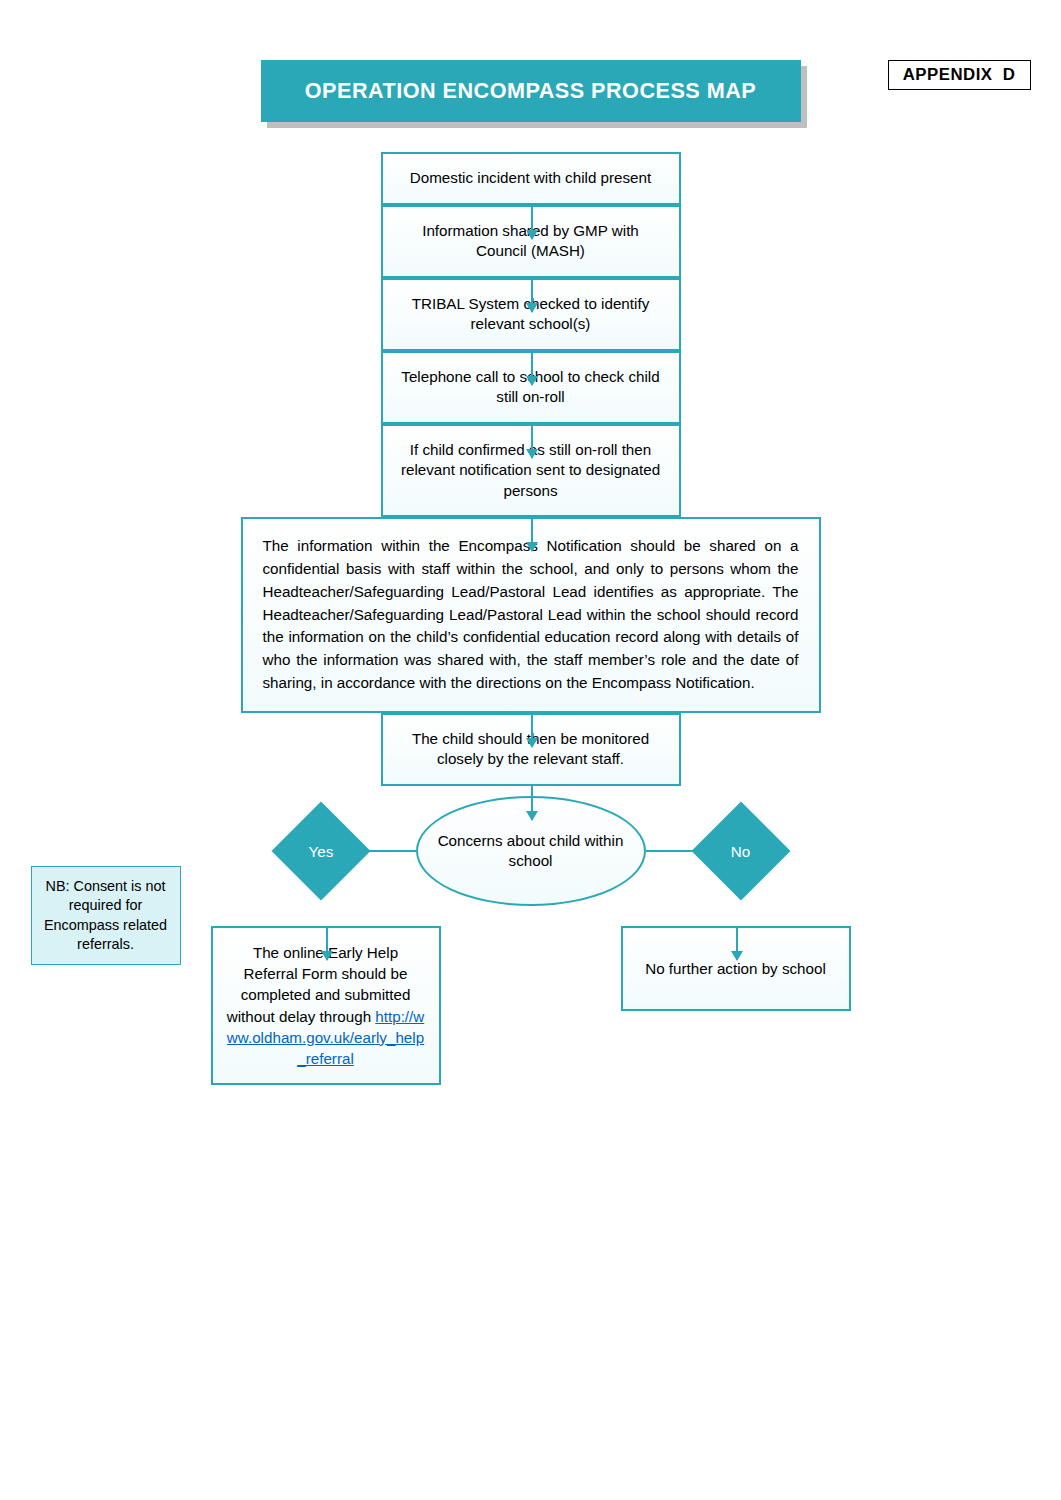APPENDIX D
OPERATION ENCOMPASS PROCESS MAP
Domestic incident with child present
Information shared by GMP with Council (MASH)
TRIBAL System checked to identify relevant school(s)
Telephone call to school to check child still on-roll
If child confirmed as still on-roll then relevant notification sent to designated persons
The information within the Encompass Notification should be shared on a confidential basis with staff within the school, and only to persons whom the Headteacher/Safeguarding Lead/Pastoral Lead identifies as appropriate. The Headteacher/Safeguarding Lead/Pastoral Lead within the school should record the information on the child’s confidential education record along with details of who the information was shared with, the staff member’s role and the date of sharing, in accordance with the directions on the Encompass Notification.
The child should then be monitored closely by the relevant staff.
Yes
Concerns about child within school
No
The online Early Help Referral Form should be completed and submitted without delay through http://www.oldham.gov.uk/early_help_referral
No further action by school
NB: Consent is not required for Encompass related referrals.